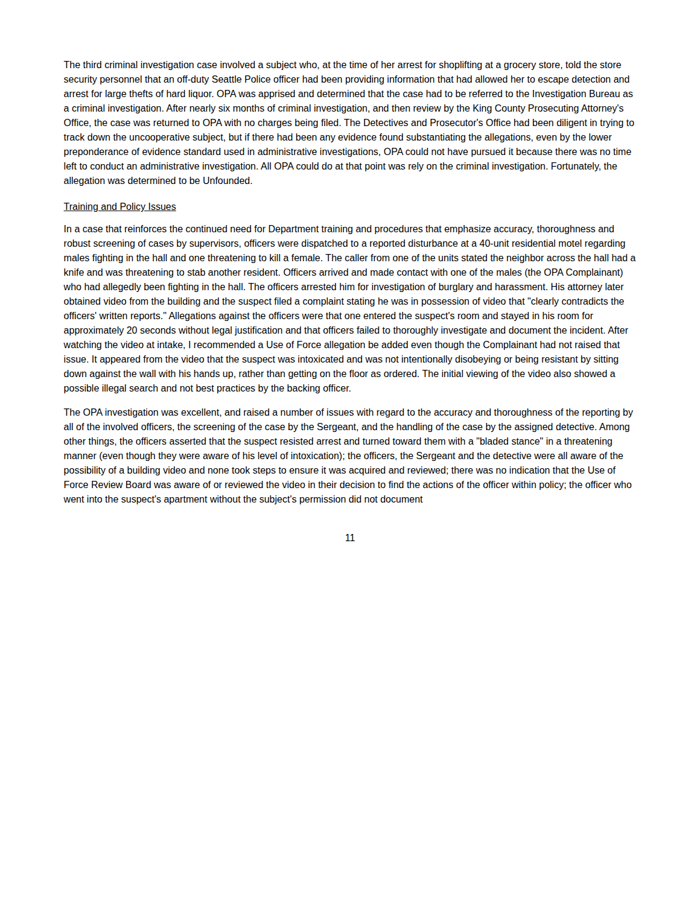The third criminal investigation case involved a subject who, at the time of her arrest for shoplifting at a grocery store, told the store security personnel that an off-duty Seattle Police officer had been providing information that had allowed her to escape detection and arrest for large thefts of hard liquor. OPA was apprised and determined that the case had to be referred to the Investigation Bureau as a criminal investigation. After nearly six months of criminal investigation, and then review by the King County Prosecuting Attorney's Office, the case was returned to OPA with no charges being filed. The Detectives and Prosecutor's Office had been diligent in trying to track down the uncooperative subject, but if there had been any evidence found substantiating the allegations, even by the lower preponderance of evidence standard used in administrative investigations, OPA could not have pursued it because there was no time left to conduct an administrative investigation. All OPA could do at that point was rely on the criminal investigation. Fortunately, the allegation was determined to be Unfounded.
Training and Policy Issues
In a case that reinforces the continued need for Department training and procedures that emphasize accuracy, thoroughness and robust screening of cases by supervisors, officers were dispatched to a reported disturbance at a 40-unit residential motel regarding males fighting in the hall and one threatening to kill a female. The caller from one of the units stated the neighbor across the hall had a knife and was threatening to stab another resident. Officers arrived and made contact with one of the males (the OPA Complainant) who had allegedly been fighting in the hall. The officers arrested him for investigation of burglary and harassment. His attorney later obtained video from the building and the suspect filed a complaint stating he was in possession of video that "clearly contradicts the officers' written reports." Allegations against the officers were that one entered the suspect's room and stayed in his room for approximately 20 seconds without legal justification and that officers failed to thoroughly investigate and document the incident. After watching the video at intake, I recommended a Use of Force allegation be added even though the Complainant had not raised that issue. It appeared from the video that the suspect was intoxicated and was not intentionally disobeying or being resistant by sitting down against the wall with his hands up, rather than getting on the floor as ordered. The initial viewing of the video also showed a possible illegal search and not best practices by the backing officer.
The OPA investigation was excellent, and raised a number of issues with regard to the accuracy and thoroughness of the reporting by all of the involved officers, the screening of the case by the Sergeant, and the handling of the case by the assigned detective. Among other things, the officers asserted that the suspect resisted arrest and turned toward them with a "bladed stance" in a threatening manner (even though they were aware of his level of intoxication); the officers, the Sergeant and the detective were all aware of the possibility of a building video and none took steps to ensure it was acquired and reviewed; there was no indication that the Use of Force Review Board was aware of or reviewed the video in their decision to find the actions of the officer within policy; the officer who went into the suspect's apartment without the subject's permission did not document
11